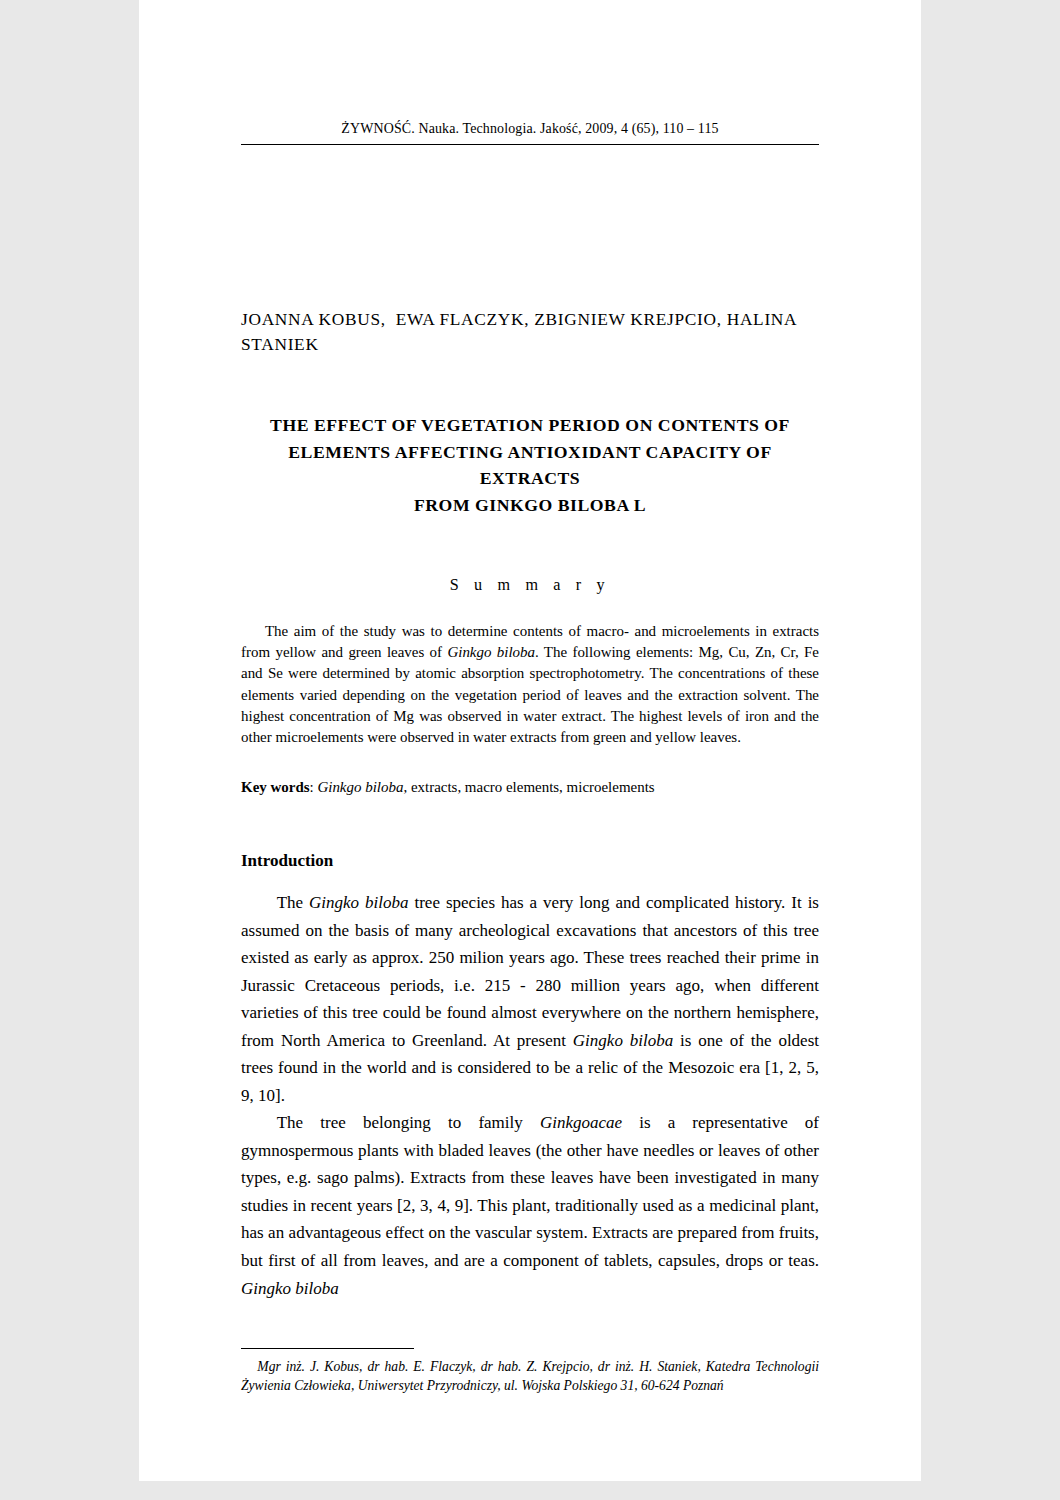ŻYWNOŚĆ. Nauka. Technologia. Jakość, 2009, 4 (65), 110 – 115
JOANNA KOBUS, EWA FLACZYK, ZBIGNIEW KREJPCIO, HALINA STANIEK
The effect of vegetation period on contents of
elements affecting antioxidant capacity of extracts
from Ginkgo biloba L
S u m m a r y
The aim of the study was to determine contents of macro- and microelements in extracts from yellow and green leaves of Ginkgo biloba. The following elements: Mg, Cu, Zn, Cr, Fe and Se were determined by atomic absorption spectrophotometry. The concentrations of these elements varied depending on the vegetation period of leaves and the extraction solvent. The highest concentration of Mg was observed in water extract. The highest levels of iron and the other microelements were observed in water extracts from green and yellow leaves.
Key words: Ginkgo biloba, extracts, macro elements, microelements
Introduction
The Gingko biloba tree species has a very long and complicated history. It is assumed on the basis of many archeological excavations that ancestors of this tree existed as early as approx. 250 milion years ago. These trees reached their prime in Jurassic Cretaceous periods, i.e. 215 - 280 million years ago, when different varieties of this tree could be found almost everywhere on the northern hemisphere, from North America to Greenland. At present Gingko biloba is one of the oldest trees found in the world and is considered to be a relic of the Mesozoic era [1, 2, 5, 9, 10].
The tree belonging to family Ginkgoacae is a representative of gymnospermous plants with bladed leaves (the other have needles or leaves of other types, e.g. sago palms). Extracts from these leaves have been investigated in many studies in recent years [2, 3, 4, 9]. This plant, traditionally used as a medicinal plant, has an advantageous effect on the vascular system. Extracts are prepared from fruits, but first of all from leaves, and are a component of tablets, capsules, drops or teas. Gingko biloba
Mgr inż. J. Kobus, dr hab. E. Flaczyk, dr hab. Z. Krejpcio, dr inż. H. Staniek, Katedra Technologii Żywienia Człowieka, Uniwersytet Przyrodniczy, ul. Wojska Polskiego 31, 60-624 Poznań